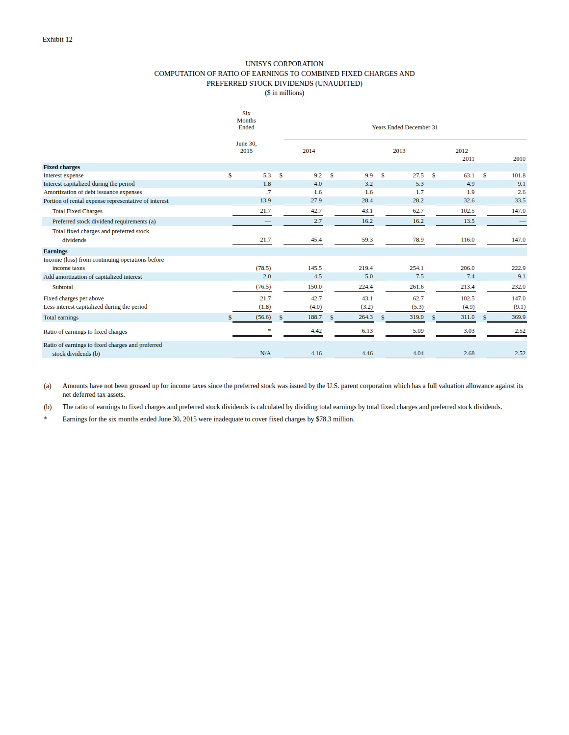Exhibit 12
UNISYS CORPORATION COMPUTATION OF RATIO OF EARNINGS TO COMBINED FIXED CHARGES AND PREFERRED STOCK DIVIDENDS (UNAUDITED) ($ in millions)
| | Six Months Ended | | Years Ended December 31 |
| | June 30, 2015 | | 2014 | | 2013 | | 2012 |
| | | | | | | | | | | 2011 | | 2010 |
| Fixed charges | | | | | | | | | | | | |
| Interest expense | $ | 5.3 | $ | 9.2 | $ | 9.9 | $ | 27.5 | $ | 63.1 | $ | 101.8 |
| Interest capitalized during the period | | 1.8 | | 4.0 | | 3.2 | | 5.3 | | 4.9 | | 9.1 |
| Amortization of debt issuance expenses | | .7 | | 1.6 | | 1.6 | | 1.7 | | 1.9 | | 2.6 |
| Portion of rental expense representative of interest | | 13.9 | | 27.9 | | 28.4 | | 28.2 | | 32.6 | | 33.5 |
| Total Fixed Charges | | 21.7 | | 42.7 | | 43.1 | | 62.7 | | 102.5 | | 147.0 |
| Preferred stock dividend requirements (a) | | — | | 2.7 | | 16.2 | | 16.2 | | 13.5 | | — |
| Total fixed charges and preferred stock | | | | | | | | | | | | |
| dividends | | 21.7 | | 45.4 | | 59.3 | | 78.9 | | 116.0 | | 147.0 |
| Earnings | | | | | | | | | | | | |
| Income (loss) from continuing operations before | | | | | | | | | | | | |
| income taxes | | (78.5) | | 145.5 | | 219.4 | | 254.1 | | 206.0 | | 222.9 |
| Add amortization of capitalized interest | | 2.0 | | 4.5 | | 5.0 | | 7.5 | | 7.4 | | 9.1 |
| Subtotal | | (76.5) | | 150.0 | | 224.4 | | 261.6 | | 213.4 | | 232.0 |
| Fixed charges per above | | 21.7 | | 42.7 | | 43.1 | | 62.7 | | 102.5 | | 147.0 |
| Less interest capitalized during the period | | (1.8) | | (4.0) | | (3.2) | | (5.3) | | (4.9) | | (9.1) |
| Total earnings | $ | (56.6) | $ | 188.7 | $ | 264.3 | $ | 319.0 | $ | 311.0 | $ | 369.9 |
| Ratio of earnings to fixed charges | | * | | 4.42 | | 6.13 | | 5.09 | | 3.03 | | 2.52 |
| Ratio of earnings to fixed charges and preferred | | | | | | | | | | | | |
| stock dividends (b) | | N/A | | 4.16 | | 4.46 | | 4.04 | | 2.68 | | 2.52 |
| (a) | Amounts have not been grossed up for income taxes since the preferred stock was issued by the U.S. parent corporation which has a full valuation allowance against its net deferred tax assets. |
| (b) | The ratio of earnings to fixed charges and preferred stock dividends is calculated by dividing total earnings by total fixed charges and preferred stock dividends. |
| * | Earnings for the six months ended June 30, 2015 were inadequate to cover fixed charges by $78.3 million. |